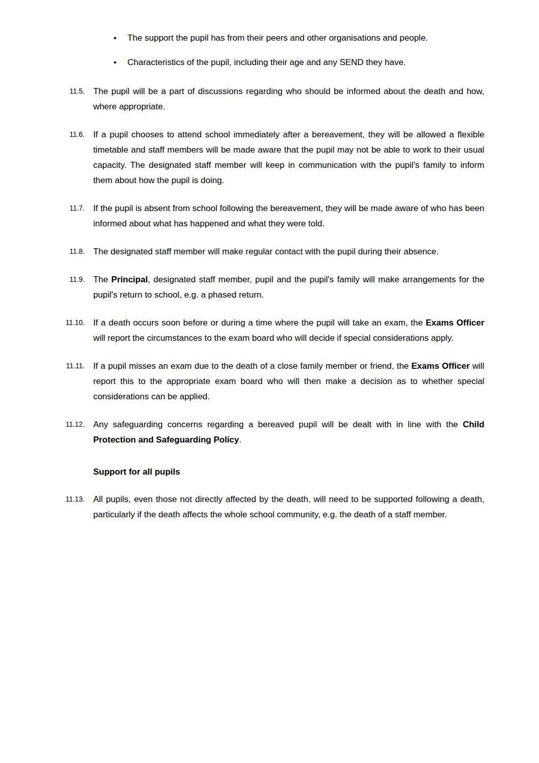The support the pupil has from their peers and other organisations and people.
Characteristics of the pupil, including their age and any SEND they have.
11.5.
The pupil will be a part of discussions regarding who should be informed about the death and how, where appropriate.
11.6.
If a pupil chooses to attend school immediately after a bereavement, they will be allowed a flexible timetable and staff members will be made aware that the pupil may not be able to work to their usual capacity. The designated staff member will keep in communication with the pupil's family to inform them about how the pupil is doing.
11.7.
If the pupil is absent from school following the bereavement, they will be made aware of who has been informed about what has happened and what they were told.
11.8.
The designated staff member will make regular contact with the pupil during their absence.
11.9.
The Principal, designated staff member, pupil and the pupil's family will make arrangements for the pupil's return to school, e.g. a phased return.
11.10.
If a death occurs soon before or during a time where the pupil will take an exam, the Exams Officer will report the circumstances to the exam board who will decide if special considerations apply.
11.11.
If a pupil misses an exam due to the death of a close family member or friend, the Exams Officer will report this to the appropriate exam board who will then make a decision as to whether special considerations can be applied.
11.12.
Any safeguarding concerns regarding a bereaved pupil will be dealt with in line with the Child Protection and Safeguarding Policy.
Support for all pupils
11.13.
All pupils, even those not directly affected by the death, will need to be supported following a death, particularly if the death affects the whole school community, e.g. the death of a staff member.